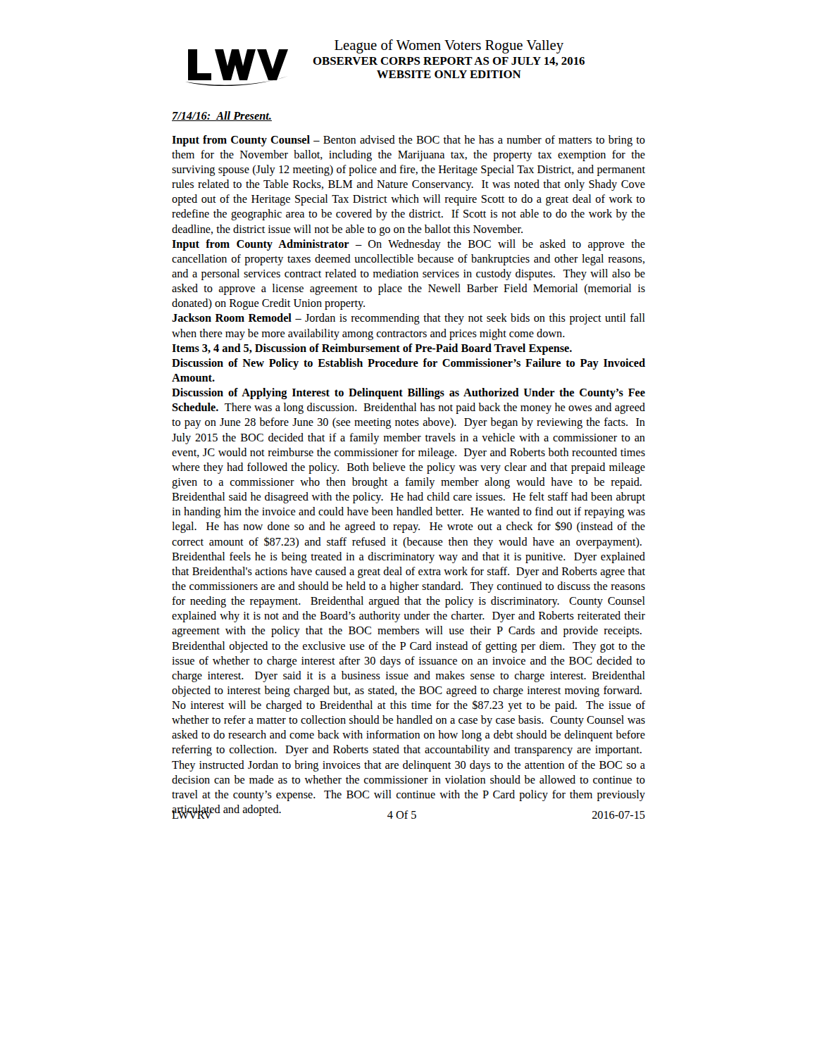League of Women Voters Rogue Valley
OBSERVER CORPS REPORT AS OF JULY 14, 2016
WEBSITE ONLY EDITION
7/14/16: All Present.
Input from County Counsel – Benton advised the BOC that he has a number of matters to bring to them for the November ballot, including the Marijuana tax, the property tax exemption for the surviving spouse (July 12 meeting) of police and fire, the Heritage Special Tax District, and permanent rules related to the Table Rocks, BLM and Nature Conservancy. It was noted that only Shady Cove opted out of the Heritage Special Tax District which will require Scott to do a great deal of work to redefine the geographic area to be covered by the district. If Scott is not able to do the work by the deadline, the district issue will not be able to go on the ballot this November.
Input from County Administrator – On Wednesday the BOC will be asked to approve the cancellation of property taxes deemed uncollectible because of bankruptcies and other legal reasons, and a personal services contract related to mediation services in custody disputes. They will also be asked to approve a license agreement to place the Newell Barber Field Memorial (memorial is donated) on Rogue Credit Union property.
Jackson Room Remodel – Jordan is recommending that they not seek bids on this project until fall when there may be more availability among contractors and prices might come down.
Items 3, 4 and 5, Discussion of Reimbursement of Pre-Paid Board Travel Expense.
Discussion of New Policy to Establish Procedure for Commissioner’s Failure to Pay Invoiced Amount.
Discussion of Applying Interest to Delinquent Billings as Authorized Under the County’s Fee Schedule. There was a long discussion. Breidenthal has not paid back the money he owes and agreed to pay on June 28 before June 30 (see meeting notes above). Dyer began by reviewing the facts. In July 2015 the BOC decided that if a family member travels in a vehicle with a commissioner to an event, JC would not reimburse the commissioner for mileage. Dyer and Roberts both recounted times where they had followed the policy. Both believe the policy was very clear and that prepaid mileage given to a commissioner who then brought a family member along would have to be repaid. Breidenthal said he disagreed with the policy. He had child care issues. He felt staff had been abrupt in handing him the invoice and could have been handled better. He wanted to find out if repaying was legal. He has now done so and he agreed to repay. He wrote out a check for $90 (instead of the correct amount of $87.23) and staff refused it (because then they would have an overpayment). Breidenthal feels he is being treated in a discriminatory way and that it is punitive. Dyer explained that Breidenthal's actions have caused a great deal of extra work for staff. Dyer and Roberts agree that the commissioners are and should be held to a higher standard. They continued to discuss the reasons for needing the repayment. Breidenthal argued that the policy is discriminatory. County Counsel explained why it is not and the Board’s authority under the charter. Dyer and Roberts reiterated their agreement with the policy that the BOC members will use their P Cards and provide receipts. Breidenthal objected to the exclusive use of the P Card instead of getting per diem. They got to the issue of whether to charge interest after 30 days of issuance on an invoice and the BOC decided to charge interest. Dyer said it is a business issue and makes sense to charge interest. Breidenthal objected to interest being charged but, as stated, the BOC agreed to charge interest moving forward. No interest will be charged to Breidenthal at this time for the $87.23 yet to be paid. The issue of whether to refer a matter to collection should be handled on a case by case basis. County Counsel was asked to do research and come back with information on how long a debt should be delinquent before referring to collection. Dyer and Roberts stated that accountability and transparency are important. They instructed Jordan to bring invoices that are delinquent 30 days to the attention of the BOC so a decision can be made as to whether the commissioner in violation should be allowed to continue to travel at the county’s expense. The BOC will continue with the P Card policy for them previously articulated and adopted.
LWVRV
4 Of 5
2016-07-15